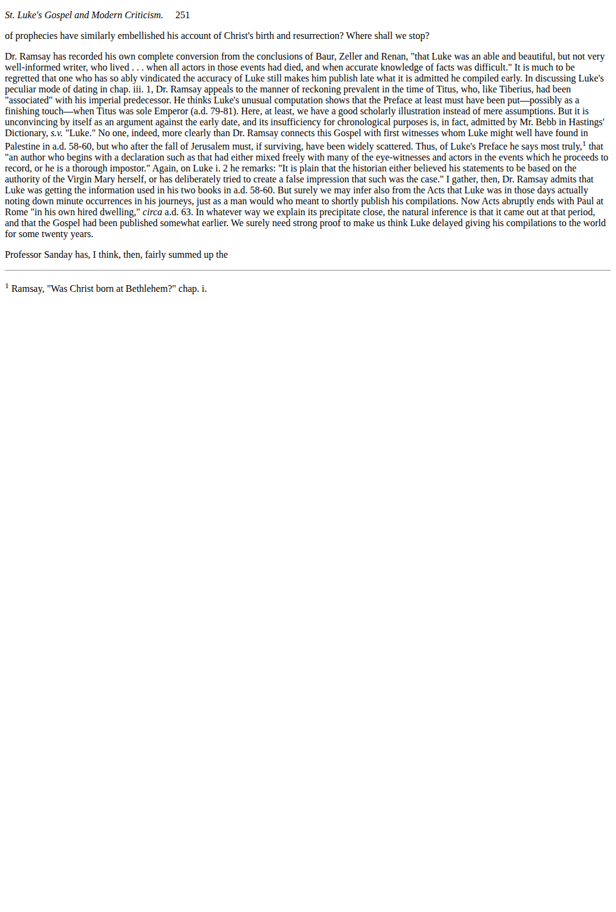St. Luke's Gospel and Modern Criticism. 251
of prophecies have similarly embellished his account of Christ's birth and resurrection? Where shall we stop?
Dr. Ramsay has recorded his own complete conversion from the conclusions of Baur, Zeller and Renan, "that Luke was an able and beautiful, but not very well-informed writer, who lived . . . when all actors in those events had died, and when accurate knowledge of facts was difficult." It is much to be regretted that one who has so ably vindicated the accuracy of Luke still makes him publish late what it is admitted he compiled early. In discussing Luke's peculiar mode of dating in chap. iii. 1, Dr. Ramsay appeals to the manner of reckoning prevalent in the time of Titus, who, like Tiberius, had been "associated" with his imperial predecessor. He thinks Luke's unusual computation shows that the Preface at least must have been put—possibly as a finishing touch—when Titus was sole Emperor (a.d. 79-81). Here, at least, we have a good scholarly illustration instead of mere assumptions. But it is unconvincing by itself as an argument against the early date, and its insufficiency for chronological purposes is, in fact, admitted by Mr. Bebb in Hastings' Dictionary, s.v. "Luke." No one, indeed, more clearly than Dr. Ramsay connects this Gospel with first witnesses whom Luke might well have found in Palestine in a.d. 58-60, but who after the fall of Jerusalem must, if surviving, have been widely scattered. Thus, of Luke's Preface he says most truly,1 that "an author who begins with a declaration such as that had either mixed freely with many of the eye-witnesses and actors in the events which he proceeds to record, or he is a thorough impostor." Again, on Luke i. 2 he remarks: "It is plain that the historian either believed his statements to be based on the authority of the Virgin Mary herself, or has deliberately tried to create a false impression that such was the case." I gather, then, Dr. Ramsay admits that Luke was getting the information used in his two books in a.d. 58-60. But surely we may infer also from the Acts that Luke was in those days actually noting down minute occurrences in his journeys, just as a man would who meant to shortly publish his compilations. Now Acts abruptly ends with Paul at Rome "in his own hired dwelling," circa a.d. 63. In whatever way we explain its precipitate close, the natural inference is that it came out at that period, and that the Gospel had been published somewhat earlier. We surely need strong proof to make us think Luke delayed giving his compilations to the world for some twenty years.
Professor Sanday has, I think, then, fairly summed up the
1 Ramsay, "Was Christ born at Bethlehem?" chap. i.